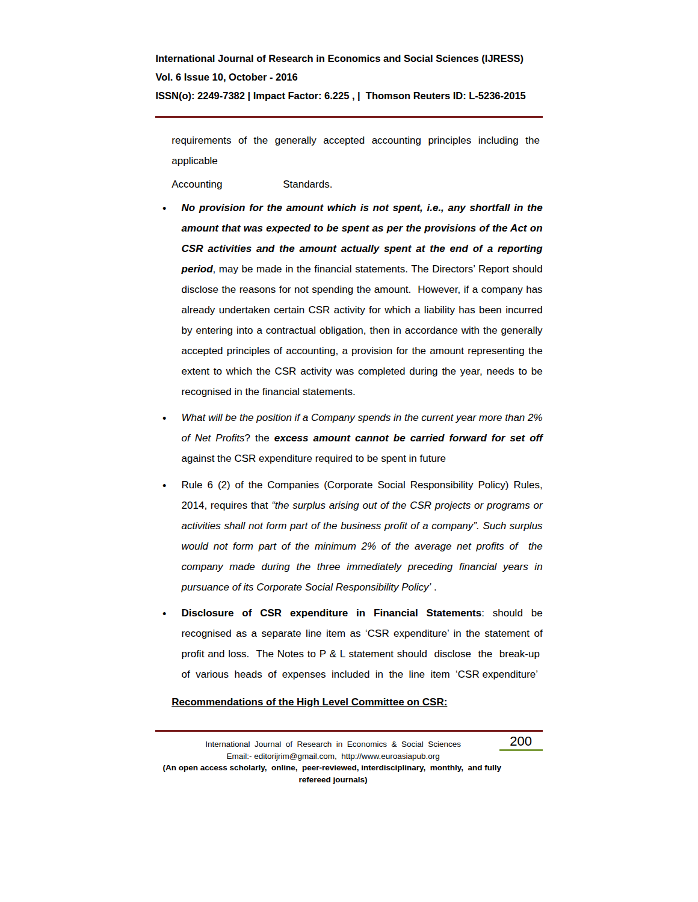International Journal of Research in Economics and Social Sciences (IJRESS) Vol. 6 Issue 10, October - 2016 ISSN(o): 2249-7382 | Impact Factor: 6.225 , | Thomson Reuters ID: L-5236-2015
requirements of the generally accepted accounting principles including the applicable
Accounting Standards.
No provision for the amount which is not spent, i.e., any shortfall in the amount that was expected to be spent as per the provisions of the Act on CSR activities and the amount actually spent at the end of a reporting period, may be made in the financial statements. The Directors’ Report should disclose the reasons for not spending the amount. However, if a company has already undertaken certain CSR activity for which a liability has been incurred by entering into a contractual obligation, then in accordance with the generally accepted principles of accounting, a provision for the amount representing the extent to which the CSR activity was completed during the year, needs to be recognised in the financial statements.
What will be the position if a Company spends in the current year more than 2% of Net Profits? the excess amount cannot be carried forward for set off against the CSR expenditure required to be spent in future
Rule 6 (2) of the Companies (Corporate Social Responsibility Policy) Rules, 2014, requires that “the surplus arising out of the CSR projects or programs or activities shall not form part of the business profit of a company”. Such surplus would not form part of the minimum 2% of the average net profits of the company made during the three immediately preceding financial years in pursuance of its Corporate Social Responsibility Policy’ .
Disclosure of CSR expenditure in Financial Statements: should be recognised as a separate line item as ‘CSR expenditure’ in the statement of profit and loss. The Notes to P & L statement should disclose the break-up of various heads of expenses included in the line item ‘CSR expenditure’
Recommendations of the High Level Committee on CSR:
International Journal of Research in Economics & Social Sciences Email:- editorijrim@gmail.com, http://www.euroasiapub.org (An open access scholarly, online, peer-reviewed, interdisciplinary, monthly, and fully refereed journals)
200